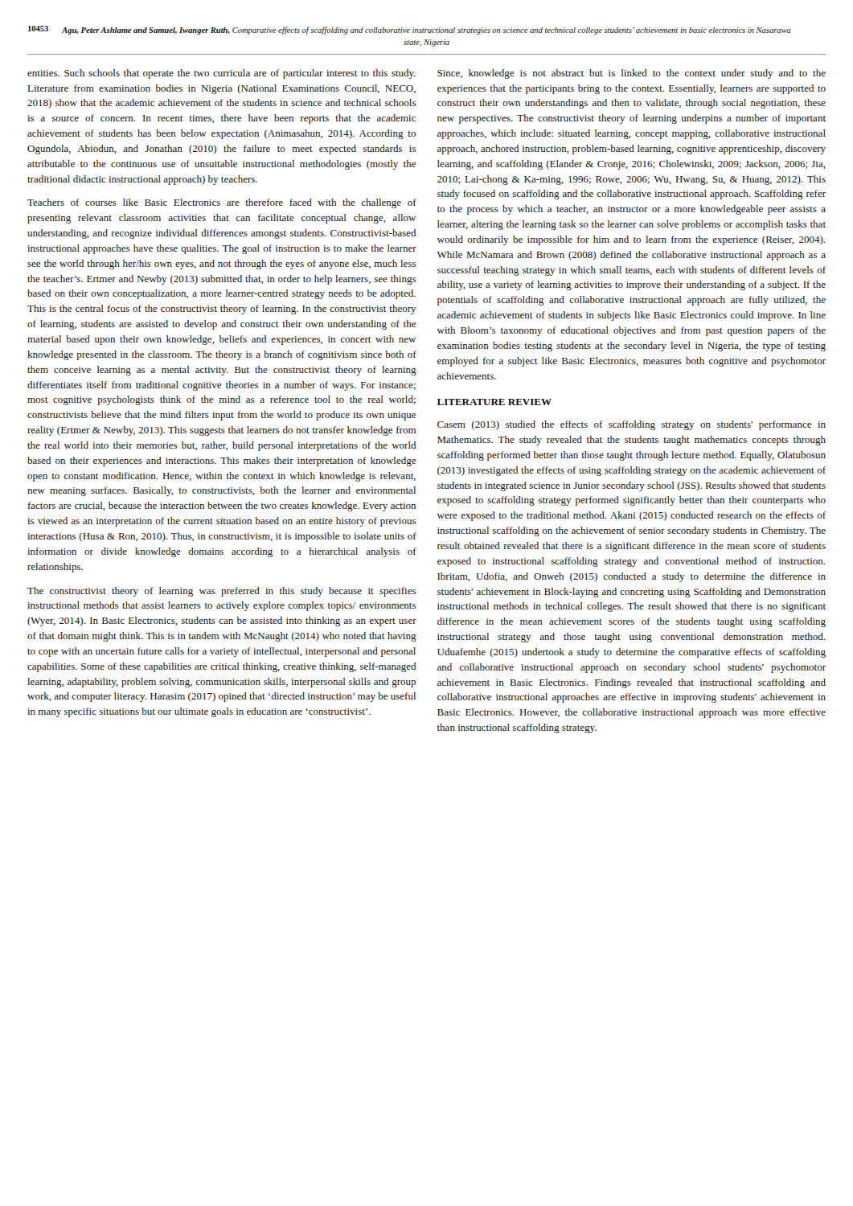10453 Agu, Peter Ashlame and Samuel, Iwanger Ruth, Comparative effects of scaffolding and collaborative instructional strategies on science and technical college students’ achievement in basic electronics in Nasarawa state, Nigeria
entities. Such schools that operate the two curricula are of particular interest to this study. Literature from examination bodies in Nigeria (National Examinations Council, NECO, 2018) show that the academic achievement of the students in science and technical schools is a source of concern. In recent times, there have been reports that the academic achievement of students has been below expectation (Animasahun, 2014). According to Ogundola, Abiodun, and Jonathan (2010) the failure to meet expected standards is attributable to the continuous use of unsuitable instructional methodologies (mostly the traditional didactic instructional approach) by teachers.
Teachers of courses like Basic Electronics are therefore faced with the challenge of presenting relevant classroom activities that can facilitate conceptual change, allow understanding, and recognize individual differences amongst students. Constructivist-based instructional approaches have these qualities. The goal of instruction is to make the learner see the world through her/his own eyes, and not through the eyes of anyone else, much less the teacher’s. Ertmer and Newby (2013) submitted that, in order to help learners, see things based on their own conceptualization, a more learner-centred strategy needs to be adopted. This is the central focus of the constructivist theory of learning. In the constructivist theory of learning, students are assisted to develop and construct their own understanding of the material based upon their own knowledge, beliefs and experiences, in concert with new knowledge presented in the classroom. The theory is a branch of cognitivism since both of them conceive learning as a mental activity. But the constructivist theory of learning differentiates itself from traditional cognitive theories in a number of ways. For instance; most cognitive psychologists think of the mind as a reference tool to the real world; constructivists believe that the mind filters input from the world to produce its own unique reality (Ertmer & Newby, 2013). This suggests that learners do not transfer knowledge from the real world into their memories but, rather, build personal interpretations of the world based on their experiences and interactions. This makes their interpretation of knowledge open to constant modification. Hence, within the context in which knowledge is relevant, new meaning surfaces. Basically, to constructivists, both the learner and environmental factors are crucial, because the interaction between the two creates knowledge. Every action is viewed as an interpretation of the current situation based on an entire history of previous interactions (Husa & Ron, 2010). Thus, in constructivism, it is impossible to isolate units of information or divide knowledge domains according to a hierarchical analysis of relationships.
The constructivist theory of learning was preferred in this study because it specifies instructional methods that assist learners to actively explore complex topics/ environments (Wyer, 2014). In Basic Electronics, students can be assisted into thinking as an expert user of that domain might think. This is in tandem with McNaught (2014) who noted that having to cope with an uncertain future calls for a variety of intellectual, interpersonal and personal capabilities. Some of these capabilities are critical thinking, creative thinking, self-managed learning, adaptability, problem solving, communication skills, interpersonal skills and group work, and computer literacy. Harasim (2017) opined that ‘directed instruction’ may be useful in many specific situations but our ultimate goals in education are ‘constructivist’.
Since, knowledge is not abstract but is linked to the context under study and to the experiences that the participants bring to the context. Essentially, learners are supported to construct their own understandings and then to validate, through social negotiation, these new perspectives. The constructivist theory of learning underpins a number of important approaches, which include: situated learning, concept mapping, collaborative instructional approach, anchored instruction, problem-based learning, cognitive apprenticeship, discovery learning, and scaffolding (Elander & Cronje, 2016; Cholewinski, 2009; Jackson, 2006; Jia, 2010; Lai-chong & Ka-ming, 1996; Rowe, 2006; Wu, Hwang, Su, & Huang, 2012). This study focused on scaffolding and the collaborative instructional approach. Scaffolding refer to the process by which a teacher, an instructor or a more knowledgeable peer assists a learner, altering the learning task so the learner can solve problems or accomplish tasks that would ordinarily be impossible for him and to learn from the experience (Reiser, 2004). While McNamara and Brown (2008) defined the collaborative instructional approach as a successful teaching strategy in which small teams, each with students of different levels of ability, use a variety of learning activities to improve their understanding of a subject. If the potentials of scaffolding and collaborative instructional approach are fully utilized, the academic achievement of students in subjects like Basic Electronics could improve. In line with Bloom’s taxonomy of educational objectives and from past question papers of the examination bodies testing students at the secondary level in Nigeria, the type of testing employed for a subject like Basic Electronics, measures both cognitive and psychomotor achievements.
Literature Review
Casem (2013) studied the effects of scaffolding strategy on students' performance in Mathematics. The study revealed that the students taught mathematics concepts through scaffolding performed better than those taught through lecture method. Equally, Olatubosun (2013) investigated the effects of using scaffolding strategy on the academic achievement of students in integrated science in Junior secondary school (JSS). Results showed that students exposed to scaffolding strategy performed significantly better than their counterparts who were exposed to the traditional method. Akani (2015) conducted research on the effects of instructional scaffolding on the achievement of senior secondary students in Chemistry. The result obtained revealed that there is a significant difference in the mean score of students exposed to instructional scaffolding strategy and conventional method of instruction. Ibritam, Udofia, and Onweh (2015) conducted a study to determine the difference in students' achievement in Block-laying and concreting using Scaffolding and Demonstration instructional methods in technical colleges. The result showed that there is no significant difference in the mean achievement scores of the students taught using scaffolding instructional strategy and those taught using conventional demonstration method. Uduafemhe (2015) undertook a study to determine the comparative effects of scaffolding and collaborative instructional approach on secondary school students' psychomotor achievement in Basic Electronics. Findings revealed that instructional scaffolding and collaborative instructional approaches are effective in improving students' achievement in Basic Electronics. However, the collaborative instructional approach was more effective than instructional scaffolding strategy.